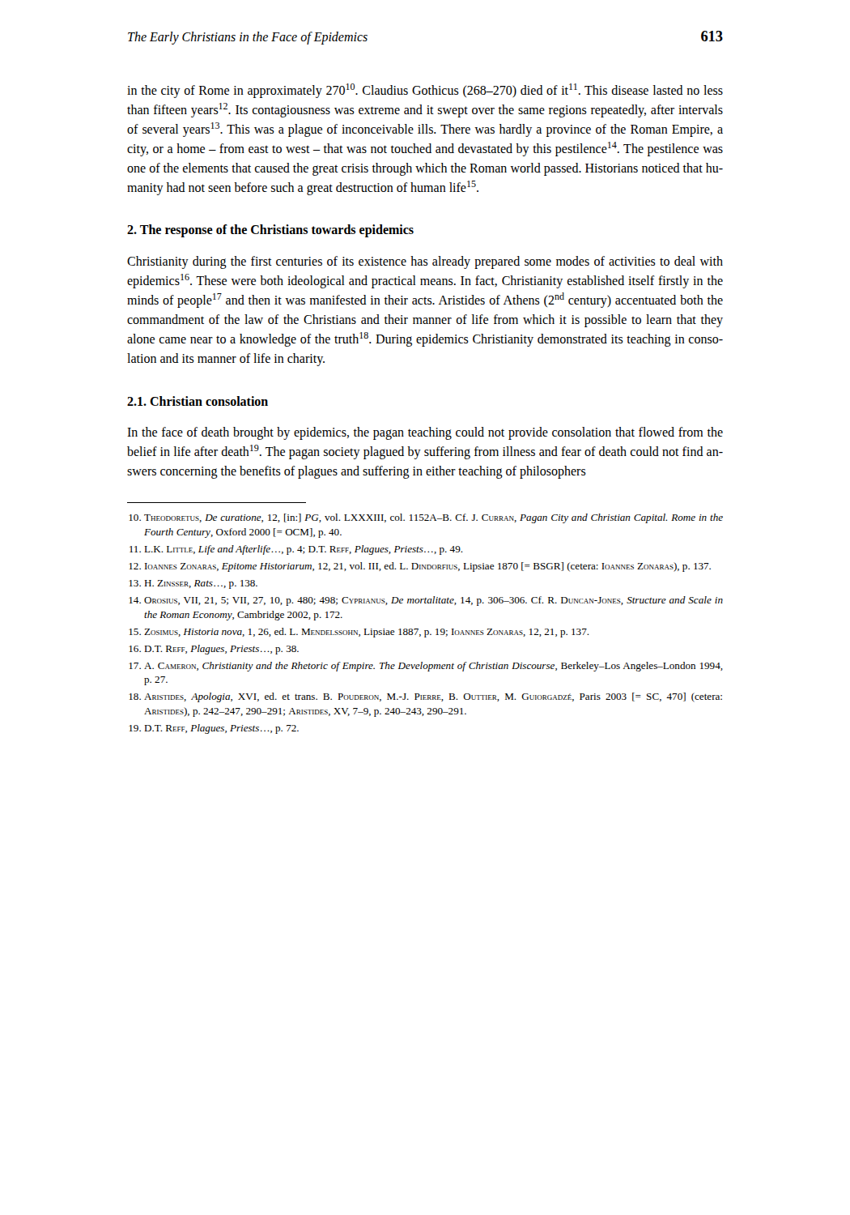The Early Christians in the Face of Epidemics 613
in the city of Rome in approximately 27010. Claudius Gothicus (268–270) died of it11. This disease lasted no less than fifteen years12. Its contagiousness was extreme and it swept over the same regions repeatedly, after intervals of several years13. This was a plague of inconceivable ills. There was hardly a province of the Roman Empire, a city, or a home – from east to west – that was not touched and devastated by this pestilence14. The pestilence was one of the elements that caused the great crisis through which the Roman world passed. Historians noticed that humanity had not seen before such a great destruction of human life15.
2. The response of the Christians towards epidemics
Christianity during the first centuries of its existence has already prepared some modes of activities to deal with epidemics16. These were both ideological and practical means. In fact, Christianity established itself firstly in the minds of people17 and then it was manifested in their acts. Aristides of Athens (2nd century) accentuated both the commandment of the law of the Christians and their manner of life from which it is possible to learn that they alone came near to a knowledge of the truth18. During epidemics Christianity demonstrated its teaching in consolation and its manner of life in charity.
2.1. Christian consolation
In the face of death brought by epidemics, the pagan teaching could not provide consolation that flowed from the belief in life after death19. The pagan society plagued by suffering from illness and fear of death could not find answers concerning the benefits of plagues and suffering in either teaching of philosophers
Theodoretus, De curatione, 12, [in:] PG, vol. LXXXIII, col. 1152A–B. Cf. J. Curran, Pagan City and Christian Capital. Rome in the Fourth Century, Oxford 2000 [= OCM], p. 40.
L.K. Little, Life and Afterlife…, p. 4; D.T. Reff, Plagues, Priests…, p. 49.
Ioannes Zonaras, Epitome Historiarum, 12, 21, vol. III, ed. L. Dindorfius, Lipsiae 1870 [= BSGR] (cetera: Ioannes Zonaras), p. 137.
H. Zinsser, Rats…, p. 138.
Orosius, VII, 21, 5; VII, 27, 10, p. 480; 498; Cyprianus, De mortalitate, 14, p. 306–306. Cf. R. Duncan-Jones, Structure and Scale in the Roman Economy, Cambridge 2002, p. 172.
Zosimus, Historia nova, 1, 26, ed. L. Mendelssohn, Lipsiae 1887, p. 19; Ioannes Zonaras, 12, 21, p. 137.
D.T. Reff, Plagues, Priests…, p. 38.
A. Cameron, Christianity and the Rhetoric of Empire. The Development of Christian Discourse, Berkeley–Los Angeles–London 1994, p. 27.
Aristides, Apologia, XVI, ed. et trans. B. Pouderon, M.-J. Pierre, B. Outtier, M. Guiorgadzé, Paris 2003 [= SC, 470] (cetera: Aristides), p. 242–247, 290–291; Aristides, XV, 7–9, p. 240–243, 290–291.
D.T. Reff, Plagues, Priests…, p. 72.